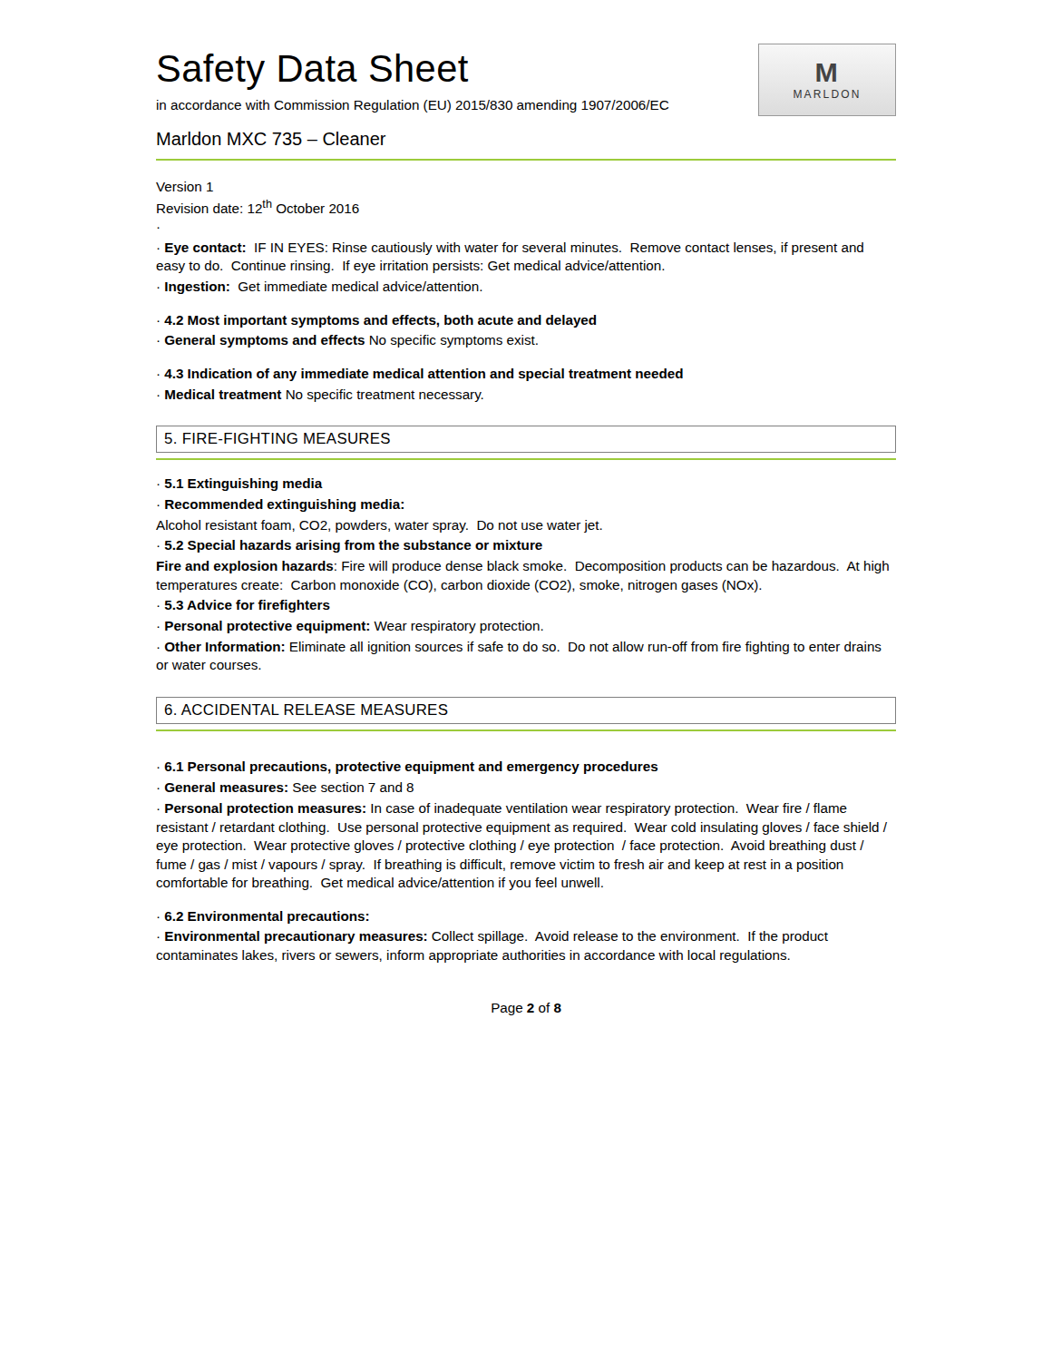M MARLDON
Safety Data Sheet
in accordance with Commission Regulation (EU) 2015/830 amending 1907/2006/EC
Marldon MXC 735 – Cleaner
Version 1
Revision date: 12th October 2016
·
· Eye contact: IF IN EYES: Rinse cautiously with water for several minutes. Remove contact lenses, if present and easy to do. Continue rinsing. If eye irritation persists: Get medical advice/attention.
· Ingestion: Get immediate medical advice/attention.
· 4.2 Most important symptoms and effects, both acute and delayed
· General symptoms and effects No specific symptoms exist.
· 4.3 Indication of any immediate medical attention and special treatment needed
· Medical treatment No specific treatment necessary.
5. FIRE-FIGHTING MEASURES
· 5.1 Extinguishing media
· Recommended extinguishing media:
Alcohol resistant foam, CO2, powders, water spray. Do not use water jet.
· 5.2 Special hazards arising from the substance or mixture
Fire and explosion hazards: Fire will produce dense black smoke. Decomposition products can be hazardous. At high temperatures create: Carbon monoxide (CO), carbon dioxide (CO2), smoke, nitrogen gases (NOx).
· 5.3 Advice for firefighters
· Personal protective equipment: Wear respiratory protection.
· Other Information: Eliminate all ignition sources if safe to do so. Do not allow run-off from fire fighting to enter drains or water courses.
6. ACCIDENTAL RELEASE MEASURES
· 6.1 Personal precautions, protective equipment and emergency procedures
· General measures: See section 7 and 8
· Personal protection measures: In case of inadequate ventilation wear respiratory protection. Wear fire / flame resistant / retardant clothing. Use personal protective equipment as required. Wear cold insulating gloves / face shield / eye protection. Wear protective gloves / protective clothing / eye protection / face protection. Avoid breathing dust / fume / gas / mist / vapours / spray. If breathing is difficult, remove victim to fresh air and keep at rest in a position comfortable for breathing. Get medical advice/attention if you feel unwell.
· 6.2 Environmental precautions:
· Environmental precautionary measures: Collect spillage. Avoid release to the environment. If the product contaminates lakes, rivers or sewers, inform appropriate authorities in accordance with local regulations.
Page 2 of 8